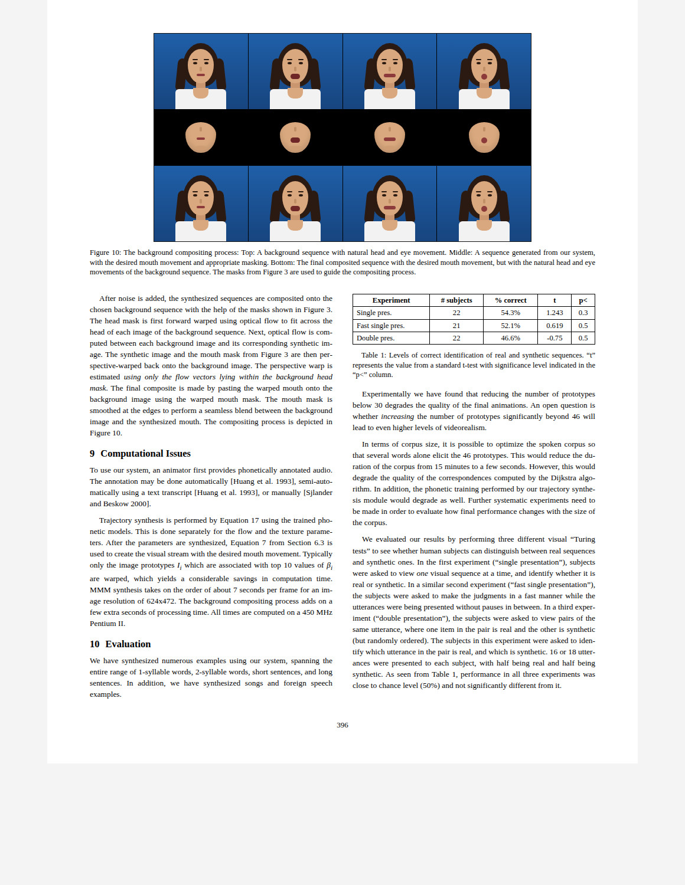Figure 10: The background compositing process: Top: A background sequence with natural head and eye movement. Middle: A sequence generated from our system, with the desired mouth movement and appropriate masking. Bottom: The final composited sequence with the desired mouth movement, but with the natural head and eye movements of the background sequence. The masks from Figure 3 are used to guide the compositing process.
After noise is added, the synthesized sequences are composited onto the chosen background sequence with the help of the masks shown in Figure 3. The head mask is first forward warped using optical flow to fit across the head of each image of the background sequence. Next, optical flow is computed between each background image and its corresponding synthetic image. The synthetic image and the mouth mask from Figure 3 are then perspective-warped back onto the background image. The perspective warp is estimated using only the flow vectors lying within the background head mask. The final composite is made by pasting the warped mouth onto the background image using the warped mouth mask. The mouth mask is smoothed at the edges to perform a seamless blend between the background image and the synthesized mouth. The compositing process is depicted in Figure 10.
9 Computational Issues
To use our system, an animator first provides phonetically annotated audio. The annotation may be done automatically [Huang et al. 1993], semi-automatically using a text transcript [Huang et al. 1993], or manually [Sjlander and Beskow 2000].
Trajectory synthesis is performed by Equation 17 using the trained phonetic models. This is done separately for the flow and the texture parameters. After the parameters are synthesized, Equation 7 from Section 6.3 is used to create the visual stream with the desired mouth movement. Typically only the image prototypes Ii which are associated with top 10 values of βi are warped, which yields a considerable savings in computation time. MMM synthesis takes on the order of about 7 seconds per frame for an image resolution of 624x472. The background compositing process adds on a few extra seconds of processing time. All times are computed on a 450 MHz Pentium II.
10 Evaluation
We have synthesized numerous examples using our system, spanning the entire range of 1-syllable words, 2-syllable words, short sentences, and long sentences. In addition, we have synthesized songs and foreign speech examples.
| Experiment | # subjects | % correct | t | p< |
| --- | --- | --- | --- | --- |
| Single pres. | 22 | 54.3% | 1.243 | 0.3 |
| Fast single pres. | 21 | 52.1% | 0.619 | 0.5 |
| Double pres. | 22 | 46.6% | -0.75 | 0.5 |
Table 1: Levels of correct identification of real and synthetic sequences. “t” represents the value from a standard t-test with significance level indicated in the “p<” column.
Experimentally we have found that reducing the number of prototypes below 30 degrades the quality of the final animations. An open question is whether increasing the number of prototypes significantly beyond 46 will lead to even higher levels of videorealism.
In terms of corpus size, it is possible to optimize the spoken corpus so that several words alone elicit the 46 prototypes. This would reduce the duration of the corpus from 15 minutes to a few seconds. However, this would degrade the quality of the correspondences computed by the Dijkstra algorithm. In addition, the phonetic training performed by our trajectory synthesis module would degrade as well. Further systematic experiments need to be made in order to evaluate how final performance changes with the size of the corpus.
We evaluated our results by performing three different visual “Turing tests” to see whether human subjects can distinguish between real sequences and synthetic ones. In the first experiment (“single presentation”), subjects were asked to view one visual sequence at a time, and identify whether it is real or synthetic. In a similar second experiment (“fast single presentation”), the subjects were asked to make the judgments in a fast manner while the utterances were being presented without pauses in between. In a third experiment (“double presentation”), the subjects were asked to view pairs of the same utterance, where one item in the pair is real and the other is synthetic (but randomly ordered). The subjects in this experiment were asked to identify which utterance in the pair is real, and which is synthetic. 16 or 18 utterances were presented to each subject, with half being real and half being synthetic. As seen from Table 1, performance in all three experiments was close to chance level (50%) and not significantly different from it.
396